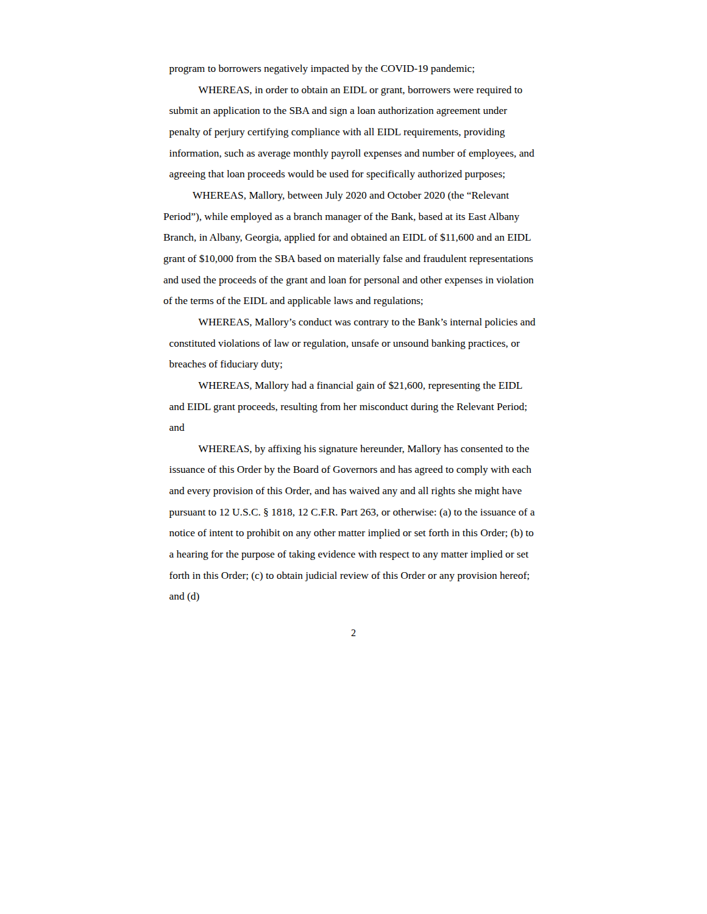program to borrowers negatively impacted by the COVID-19 pandemic;
WHEREAS, in order to obtain an EIDL or grant, borrowers were required to submit an application to the SBA and sign a loan authorization agreement under penalty of perjury certifying compliance with all EIDL requirements, providing information, such as average monthly payroll expenses and number of employees, and agreeing that loan proceeds would be used for specifically authorized purposes;
WHEREAS, Mallory, between July 2020 and October 2020 (the “Relevant Period”), while employed as a branch manager of the Bank, based at its East Albany Branch, in Albany, Georgia, applied for and obtained an EIDL of $11,600 and an EIDL grant of $10,000 from the SBA based on materially false and fraudulent representations and used the proceeds of the grant and loan for personal and other expenses in violation of the terms of the EIDL and applicable laws and regulations;
WHEREAS, Mallory’s conduct was contrary to the Bank’s internal policies and constituted violations of law or regulation, unsafe or unsound banking practices, or breaches of fiduciary duty;
WHEREAS, Mallory had a financial gain of $21,600, representing the EIDL and EIDL grant proceeds, resulting from her misconduct during the Relevant Period; and
WHEREAS, by affixing his signature hereunder, Mallory has consented to the issuance of this Order by the Board of Governors and has agreed to comply with each and every provision of this Order, and has waived any and all rights she might have pursuant to 12 U.S.C. § 1818, 12 C.F.R. Part 263, or otherwise: (a) to the issuance of a notice of intent to prohibit on any other matter implied or set forth in this Order; (b) to a hearing for the purpose of taking evidence with respect to any matter implied or set forth in this Order; (c) to obtain judicial review of this Order or any provision hereof; and (d)
2